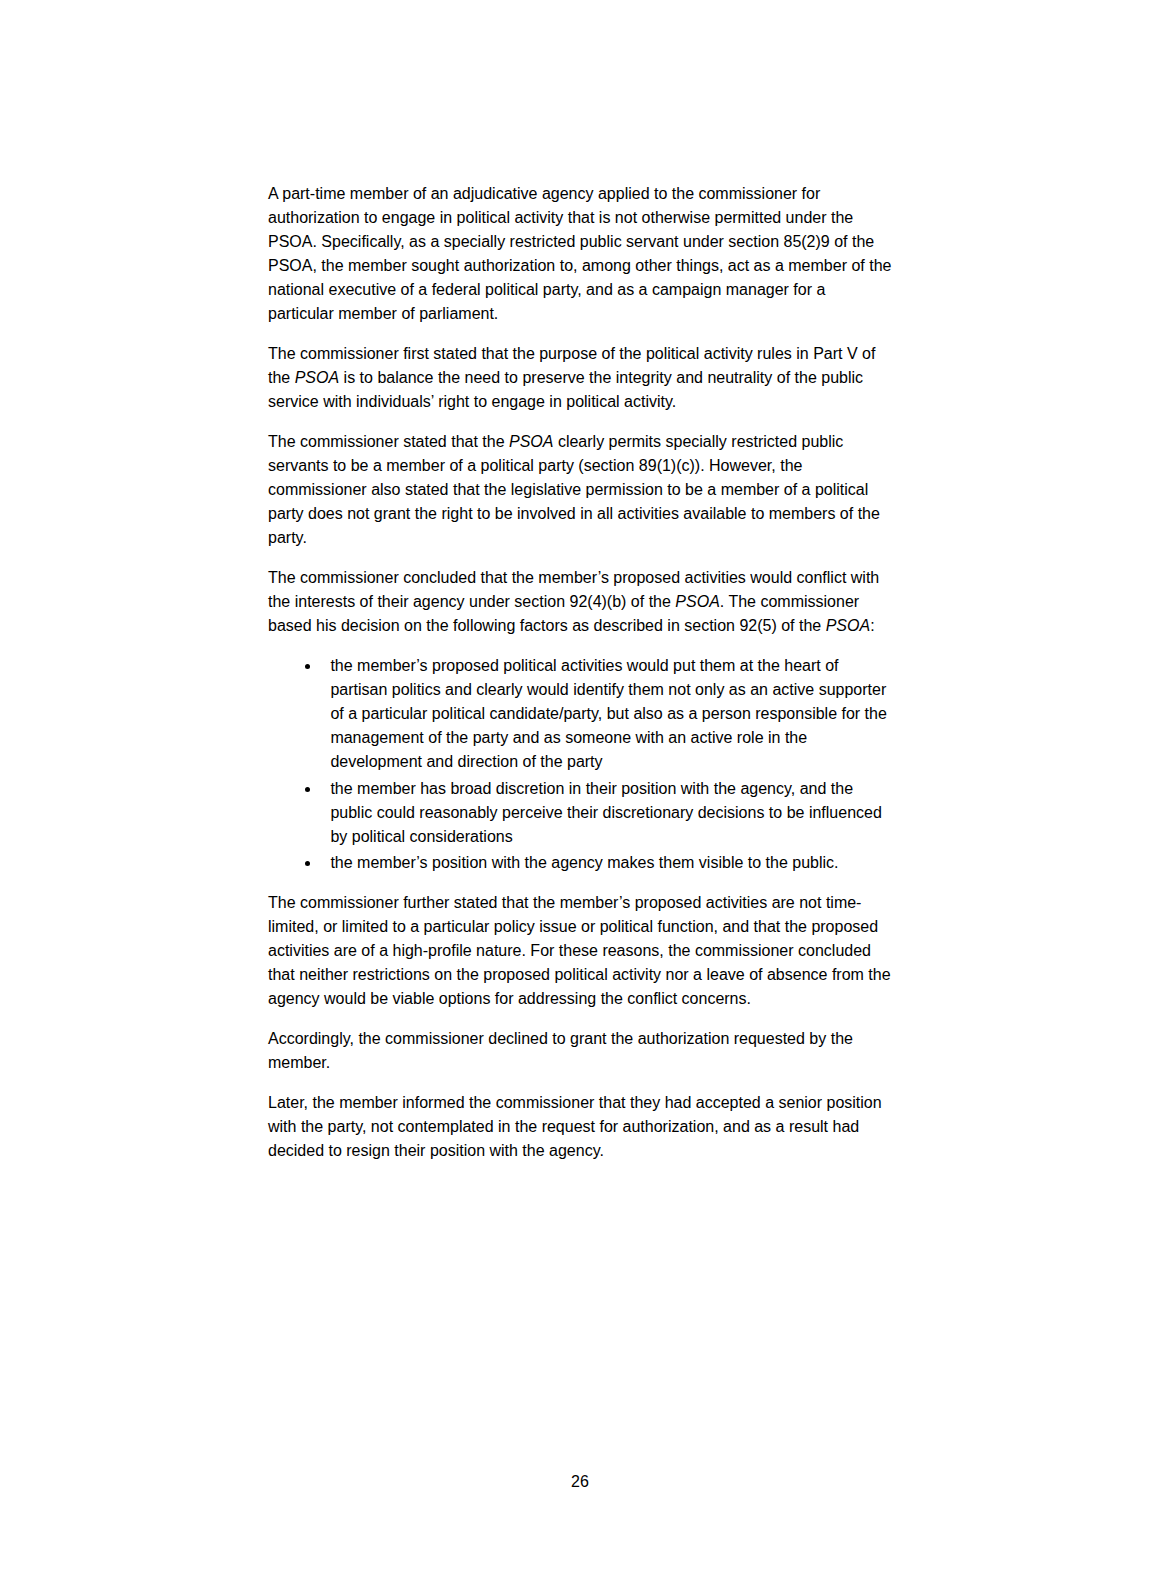A part-time member of an adjudicative agency applied to the commissioner for authorization to engage in political activity that is not otherwise permitted under the PSOA. Specifically, as a specially restricted public servant under section 85(2)9 of the PSOA, the member sought authorization to, among other things, act as a member of the national executive of a federal political party, and as a campaign manager for a particular member of parliament.
The commissioner first stated that the purpose of the political activity rules in Part V of the PSOA is to balance the need to preserve the integrity and neutrality of the public service with individuals’ right to engage in political activity.
The commissioner stated that the PSOA clearly permits specially restricted public servants to be a member of a political party (section 89(1)(c)). However, the commissioner also stated that the legislative permission to be a member of a political party does not grant the right to be involved in all activities available to members of the party.
The commissioner concluded that the member’s proposed activities would conflict with the interests of their agency under section 92(4)(b) of the PSOA. The commissioner based his decision on the following factors as described in section 92(5) of the PSOA:
the member’s proposed political activities would put them at the heart of partisan politics and clearly would identify them not only as an active supporter of a particular political candidate/party, but also as a person responsible for the management of the party and as someone with an active role in the development and direction of the party
the member has broad discretion in their position with the agency, and the public could reasonably perceive their discretionary decisions to be influenced by political considerations
the member’s position with the agency makes them visible to the public.
The commissioner further stated that the member’s proposed activities are not time-limited, or limited to a particular policy issue or political function, and that the proposed activities are of a high-profile nature. For these reasons, the commissioner concluded that neither restrictions on the proposed political activity nor a leave of absence from the agency would be viable options for addressing the conflict concerns.
Accordingly, the commissioner declined to grant the authorization requested by the member.
Later, the member informed the commissioner that they had accepted a senior position with the party, not contemplated in the request for authorization, and as a result had decided to resign their position with the agency.
26